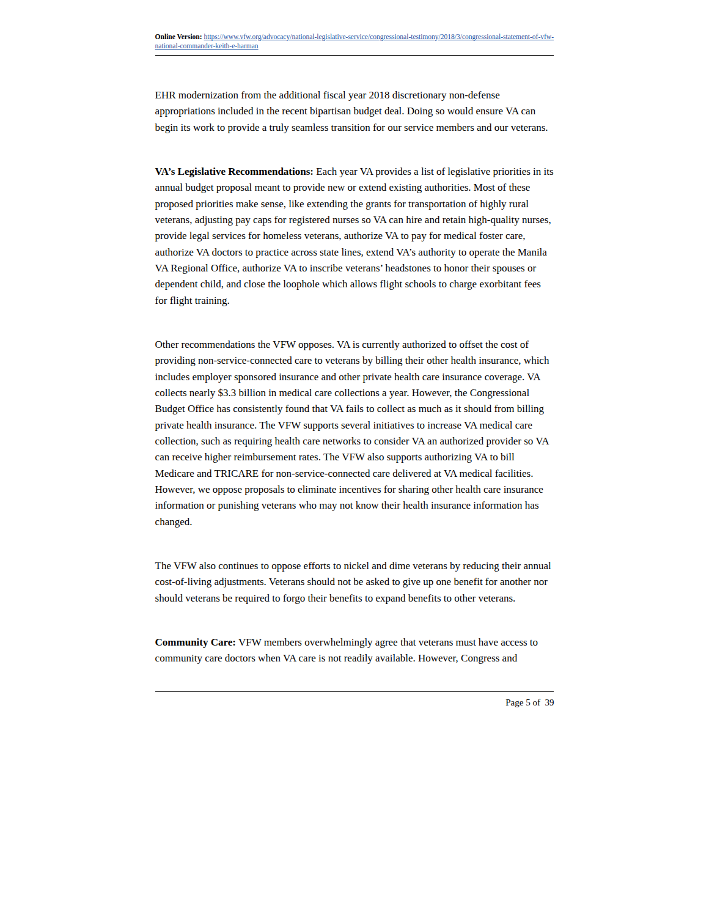Online Version: https://www.vfw.org/advocacy/national-legislative-service/congressional-testimony/2018/3/congressional-statement-of-vfw-national-commander-keith-e-harman
EHR modernization from the additional fiscal year 2018 discretionary non-defense appropriations included in the recent bipartisan budget deal. Doing so would ensure VA can begin its work to provide a truly seamless transition for our service members and our veterans.
VA’s Legislative Recommendations: Each year VA provides a list of legislative priorities in its annual budget proposal meant to provide new or extend existing authorities. Most of these proposed priorities make sense, like extending the grants for transportation of highly rural veterans, adjusting pay caps for registered nurses so VA can hire and retain high-quality nurses, provide legal services for homeless veterans, authorize VA to pay for medical foster care, authorize VA doctors to practice across state lines, extend VA’s authority to operate the Manila VA Regional Office, authorize VA to inscribe veterans’ headstones to honor their spouses or dependent child, and close the loophole which allows flight schools to charge exorbitant fees for flight training.
Other recommendations the VFW opposes. VA is currently authorized to offset the cost of providing non-service-connected care to veterans by billing their other health insurance, which includes employer sponsored insurance and other private health care insurance coverage. VA collects nearly $3.3 billion in medical care collections a year. However, the Congressional Budget Office has consistently found that VA fails to collect as much as it should from billing private health insurance. The VFW supports several initiatives to increase VA medical care collection, such as requiring health care networks to consider VA an authorized provider so VA can receive higher reimbursement rates. The VFW also supports authorizing VA to bill Medicare and TRICARE for non-service-connected care delivered at VA medical facilities. However, we oppose proposals to eliminate incentives for sharing other health care insurance information or punishing veterans who may not know their health insurance information has changed.
The VFW also continues to oppose efforts to nickel and dime veterans by reducing their annual cost-of-living adjustments. Veterans should not be asked to give up one benefit for another nor should veterans be required to forgo their benefits to expand benefits to other veterans.
Community Care: VFW members overwhelmingly agree that veterans must have access to community care doctors when VA care is not readily available. However, Congress and
Page 5 of 39